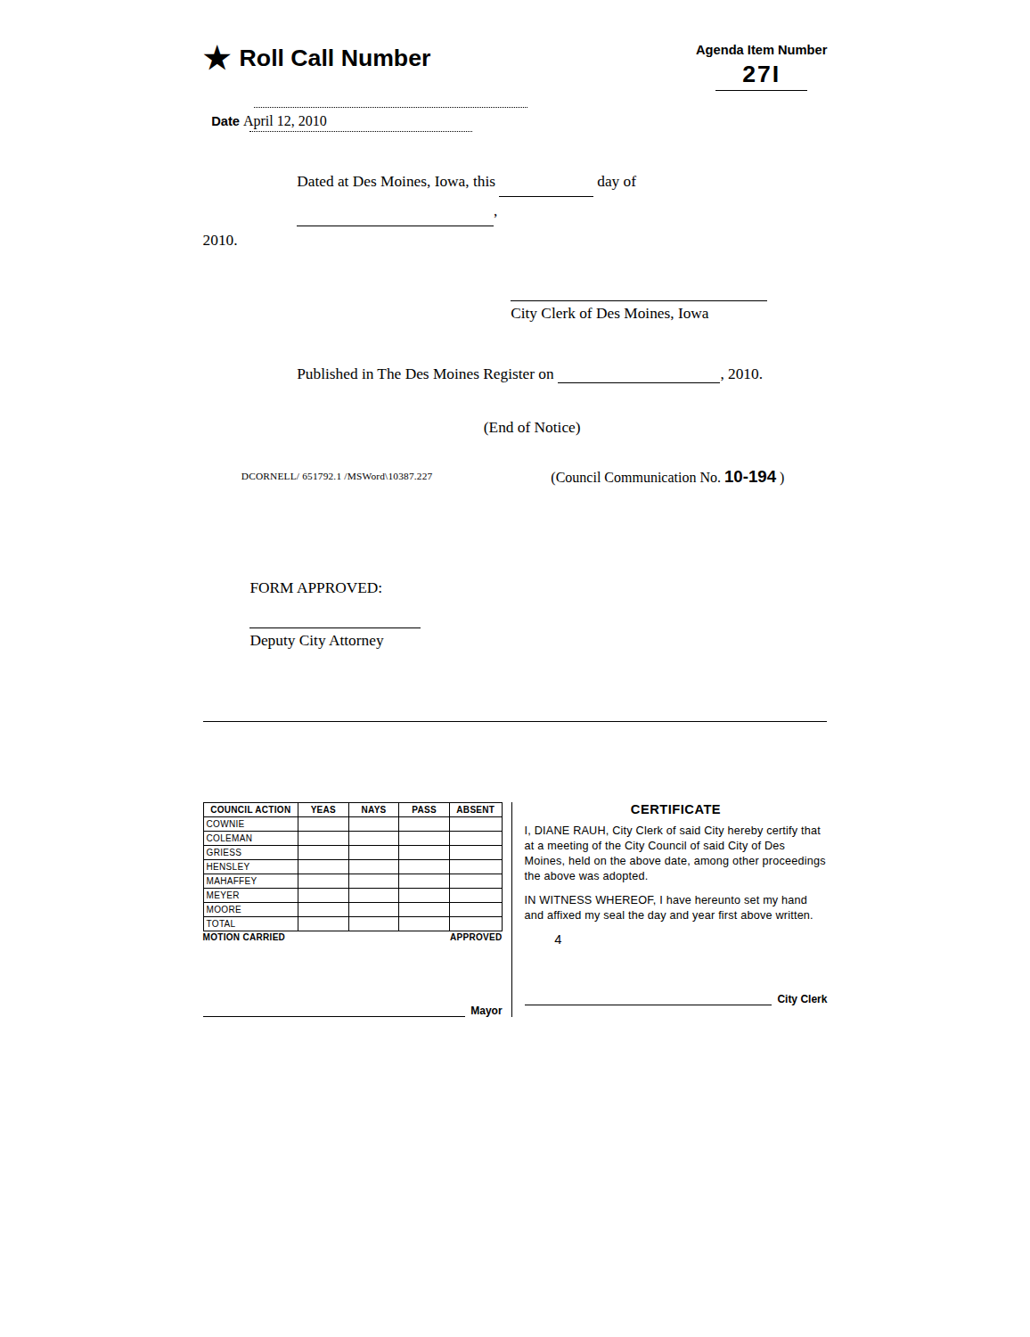★ Roll Call Number
Agenda Item Number
27I
Date April 12, 2010
Dated at Des Moines, Iowa, this day of ,
2010.
City Clerk of Des Moines, Iowa
Published in The Des Moines Register on , 2010.
(End of Notice)
(Council Communication No. 10-194 )
DCORNELL/ 651792.1 /MSWord\10387.227
FORM APPROVED:
Deputy City Attorney
| COUNCIL ACTION | YEAS | NAYS | PASS | ABSENT |
| --- | --- | --- | --- | --- |
| COWNIE | | | | |
| COLEMAN | | | | |
| GRIESS | | | | |
| HENSLEY | | | | |
| MAHAFFEY | | | | |
| MEYER | | | | |
| MOORE | | | | |
| TOTAL | | | | |
MOTION CARRIED APPROVED
Mayor
CERTIFICATE
I, DIANE RAUH, City Clerk of said City hereby certify that at a meeting of the City Council of said City of Des Moines, held on the above date, among other proceedings the above was adopted.
IN WITNESS WHEREOF, I have hereunto set my hand and affixed my seal the day and year first above written.
4
City Clerk